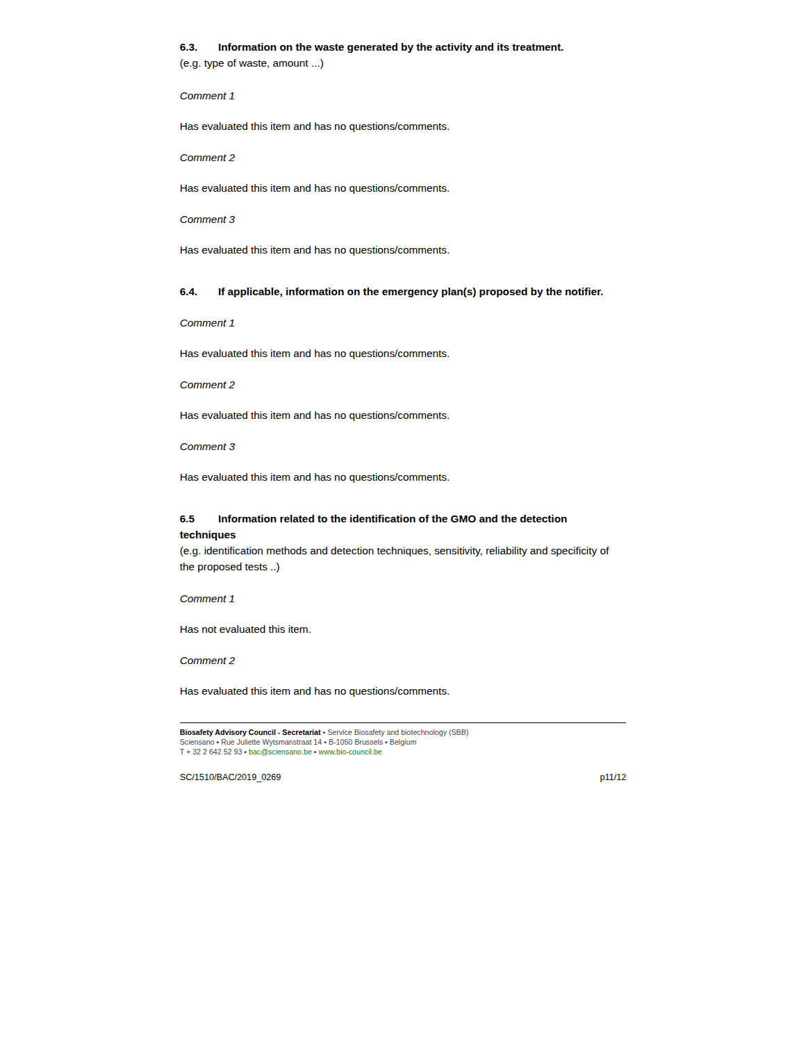6.3. Information on the waste generated by the activity and its treatment.
(e.g. type of waste, amount ...)
Comment 1
Has evaluated this item and has no questions/comments.
Comment 2
Has evaluated this item and has no questions/comments.
Comment 3
Has evaluated this item and has no questions/comments.
6.4. If applicable, information on the emergency plan(s) proposed by the notifier.
Comment 1
Has evaluated this item and has no questions/comments.
Comment 2
Has evaluated this item and has no questions/comments.
Comment 3
Has evaluated this item and has no questions/comments.
6.5 Information related to the identification of the GMO and the detection techniques
(e.g. identification methods and detection techniques, sensitivity, reliability and specificity of the proposed tests ..)
Comment 1
Has not evaluated this item.
Comment 2
Has evaluated this item and has no questions/comments.
Biosafety Advisory Council - Secretariat ▪ Service Biosafety and biotechnology (SBB)
Sciensano ▪ Rue Juliette Wytsmanstraat 14 ▪ B-1050 Brussels ▪ Belgium
T + 32 2 642 52 93 ▪ bac@sciensano.be ▪ www.bio-council.be
SC/1510/BAC/2019_0269 p11/12